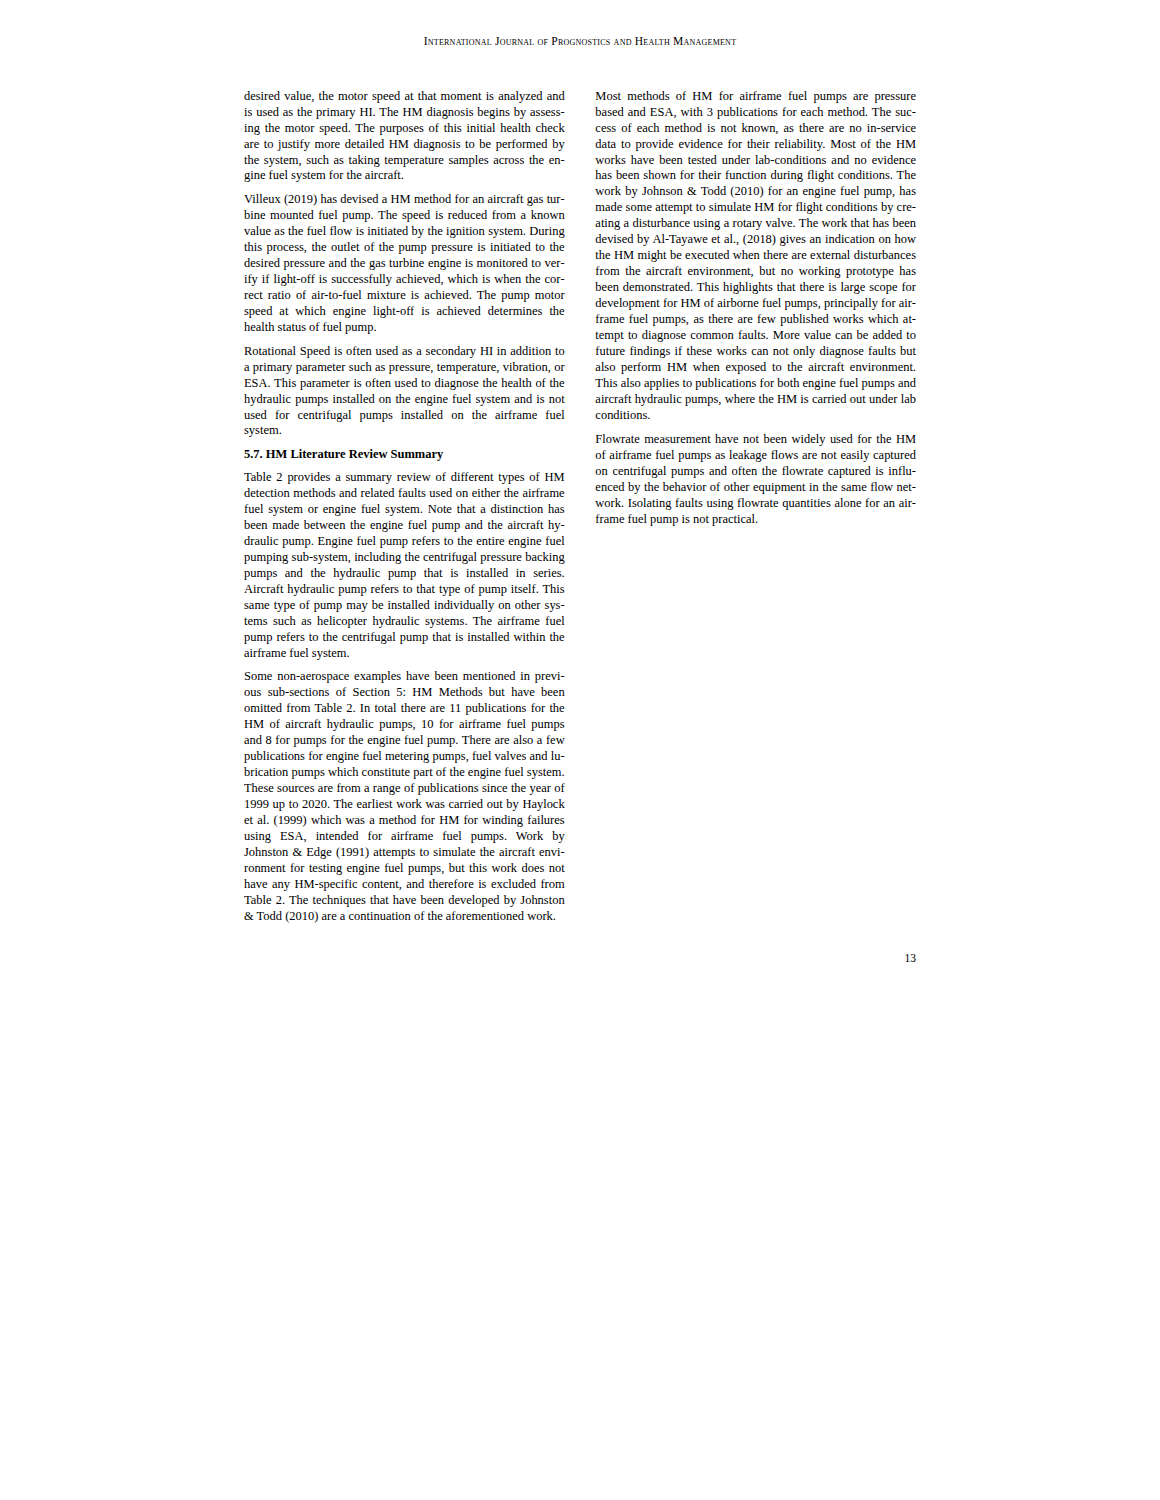International Journal of Prognostics and Health Management
desired value, the motor speed at that moment is analyzed and is used as the primary HI. The HM diagnosis begins by assessing the motor speed. The purposes of this initial health check are to justify more detailed HM diagnosis to be performed by the system, such as taking temperature samples across the engine fuel system for the aircraft.
Villeux (2019) has devised a HM method for an aircraft gas turbine mounted fuel pump. The speed is reduced from a known value as the fuel flow is initiated by the ignition system. During this process, the outlet of the pump pressure is initiated to the desired pressure and the gas turbine engine is monitored to verify if light-off is successfully achieved, which is when the correct ratio of air-to-fuel mixture is achieved. The pump motor speed at which engine light-off is achieved determines the health status of fuel pump.
Rotational Speed is often used as a secondary HI in addition to a primary parameter such as pressure, temperature, vibration, or ESA. This parameter is often used to diagnose the health of the hydraulic pumps installed on the engine fuel system and is not used for centrifugal pumps installed on the airframe fuel system.
5.7. HM Literature Review Summary
Table 2 provides a summary review of different types of HM detection methods and related faults used on either the airframe fuel system or engine fuel system. Note that a distinction has been made between the engine fuel pump and the aircraft hydraulic pump. Engine fuel pump refers to the entire engine fuel pumping sub-system, including the centrifugal pressure backing pumps and the hydraulic pump that is installed in series. Aircraft hydraulic pump refers to that type of pump itself. This same type of pump may be installed individually on other systems such as helicopter hydraulic systems. The airframe fuel pump refers to the centrifugal pump that is installed within the airframe fuel system.
Some non-aerospace examples have been mentioned in previous sub-sections of Section 5: HM Methods but have been omitted from Table 2. In total there are 11 publications for the HM of aircraft hydraulic pumps, 10 for airframe fuel pumps and 8 for pumps for the engine fuel pump. There are also a few publications for engine fuel metering pumps, fuel valves and lubrication pumps which constitute part of the engine fuel system. These sources are from a range of publications since the year of 1999 up to 2020. The earliest work was carried out by Haylock et al. (1999) which was a method for HM for winding failures using ESA, intended for airframe fuel pumps. Work by Johnston & Edge (1991) attempts to simulate the aircraft environment for testing engine fuel pumps, but this work does not have any HM-specific content, and therefore is excluded from Table 2. The techniques that have been developed by Johnston & Todd (2010) are a continuation of the aforementioned work.
Most methods of HM for airframe fuel pumps are pressure based and ESA, with 3 publications for each method. The success of each method is not known, as there are no in-service data to provide evidence for their reliability. Most of the HM works have been tested under lab-conditions and no evidence has been shown for their function during flight conditions. The work by Johnson & Todd (2010) for an engine fuel pump, has made some attempt to simulate HM for flight conditions by creating a disturbance using a rotary valve. The work that has been devised by Al-Tayawe et al., (2018) gives an indication on how the HM might be executed when there are external disturbances from the aircraft environment, but no working prototype has been demonstrated. This highlights that there is large scope for development for HM of airborne fuel pumps, principally for airframe fuel pumps, as there are few published works which attempt to diagnose common faults. More value can be added to future findings if these works can not only diagnose faults but also perform HM when exposed to the aircraft environment. This also applies to publications for both engine fuel pumps and aircraft hydraulic pumps, where the HM is carried out under lab conditions.
Flowrate measurement have not been widely used for the HM of airframe fuel pumps as leakage flows are not easily captured on centrifugal pumps and often the flowrate captured is influenced by the behavior of other equipment in the same flow network. Isolating faults using flowrate quantities alone for an airframe fuel pump is not practical.
13